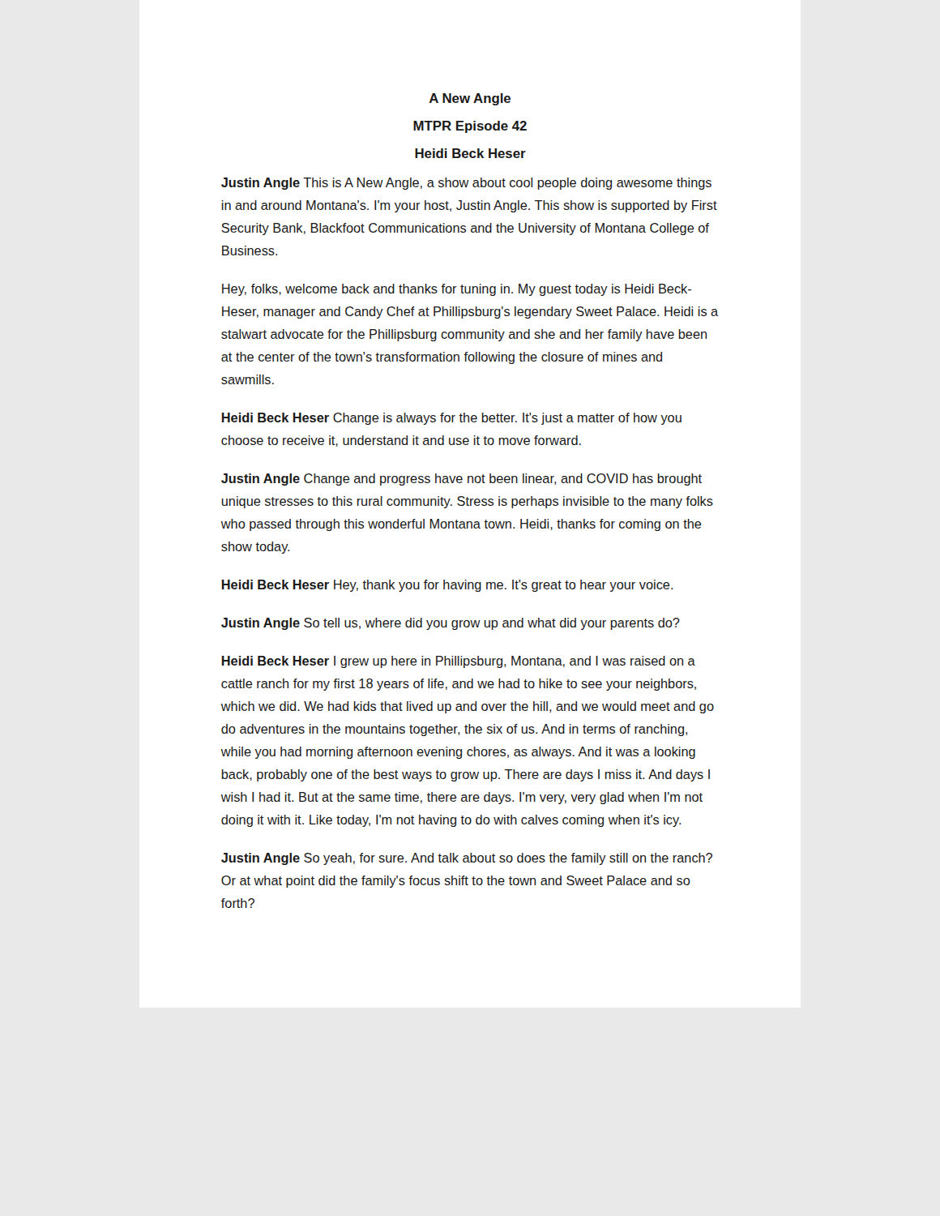A New Angle
MTPR Episode 42
Heidi Beck Heser
Justin Angle This is A New Angle, a show about cool people doing awesome things in and around Montana's. I'm your host, Justin Angle. This show is supported by First Security Bank, Blackfoot Communications and the University of Montana College of Business.
Hey, folks, welcome back and thanks for tuning in. My guest today is Heidi Beck-Heser, manager and Candy Chef at Phillipsburg's legendary Sweet Palace. Heidi is a stalwart advocate for the Phillipsburg community and she and her family have been at the center of the town's transformation following the closure of mines and sawmills.
Heidi Beck Heser Change is always for the better. It's just a matter of how you choose to receive it, understand it and use it to move forward.
Justin Angle Change and progress have not been linear, and COVID has brought unique stresses to this rural community. Stress is perhaps invisible to the many folks who passed through this wonderful Montana town. Heidi, thanks for coming on the show today.
Heidi Beck Heser Hey, thank you for having me. It's great to hear your voice.
Justin Angle So tell us, where did you grow up and what did your parents do?
Heidi Beck Heser I grew up here in Phillipsburg, Montana, and I was raised on a cattle ranch for my first 18 years of life, and we had to hike to see your neighbors, which we did. We had kids that lived up and over the hill, and we would meet and go do adventures in the mountains together, the six of us. And in terms of ranching, while you had morning afternoon evening chores, as always. And it was a looking back, probably one of the best ways to grow up. There are days I miss it. And days I wish I had it. But at the same time, there are days. I'm very, very glad when I'm not doing it with it. Like today, I'm not having to do with calves coming when it's icy.
Justin Angle So yeah, for sure. And talk about so does the family still on the ranch? Or at what point did the family's focus shift to the town and Sweet Palace and so forth?